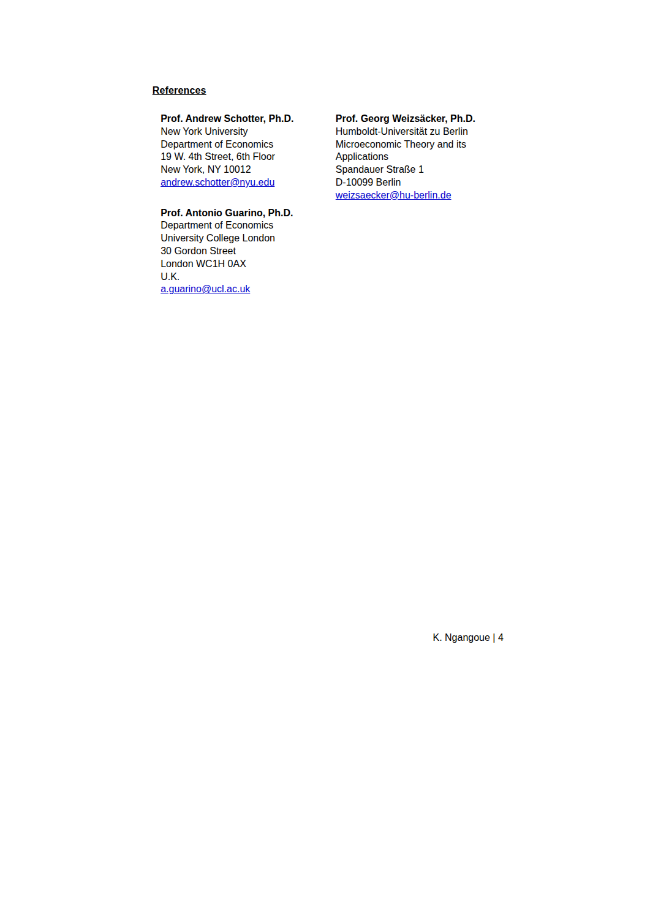References
Prof. Andrew Schotter, Ph.D.
New York University
Department of Economics
19 W. 4th Street, 6th Floor
New York, NY 10012
andrew.schotter@nyu.edu
Prof. Antonio Guarino, Ph.D.
Department of Economics
University College London
30 Gordon Street
London WC1H 0AX
U.K.
a.guarino@ucl.ac.uk
Prof. Georg Weizsäcker, Ph.D.
Humboldt-Universität zu Berlin
Microeconomic Theory and its Applications
Spandauer Straße 1
D-10099 Berlin
weizsaecker@hu-berlin.de
K. Ngangoue | 4